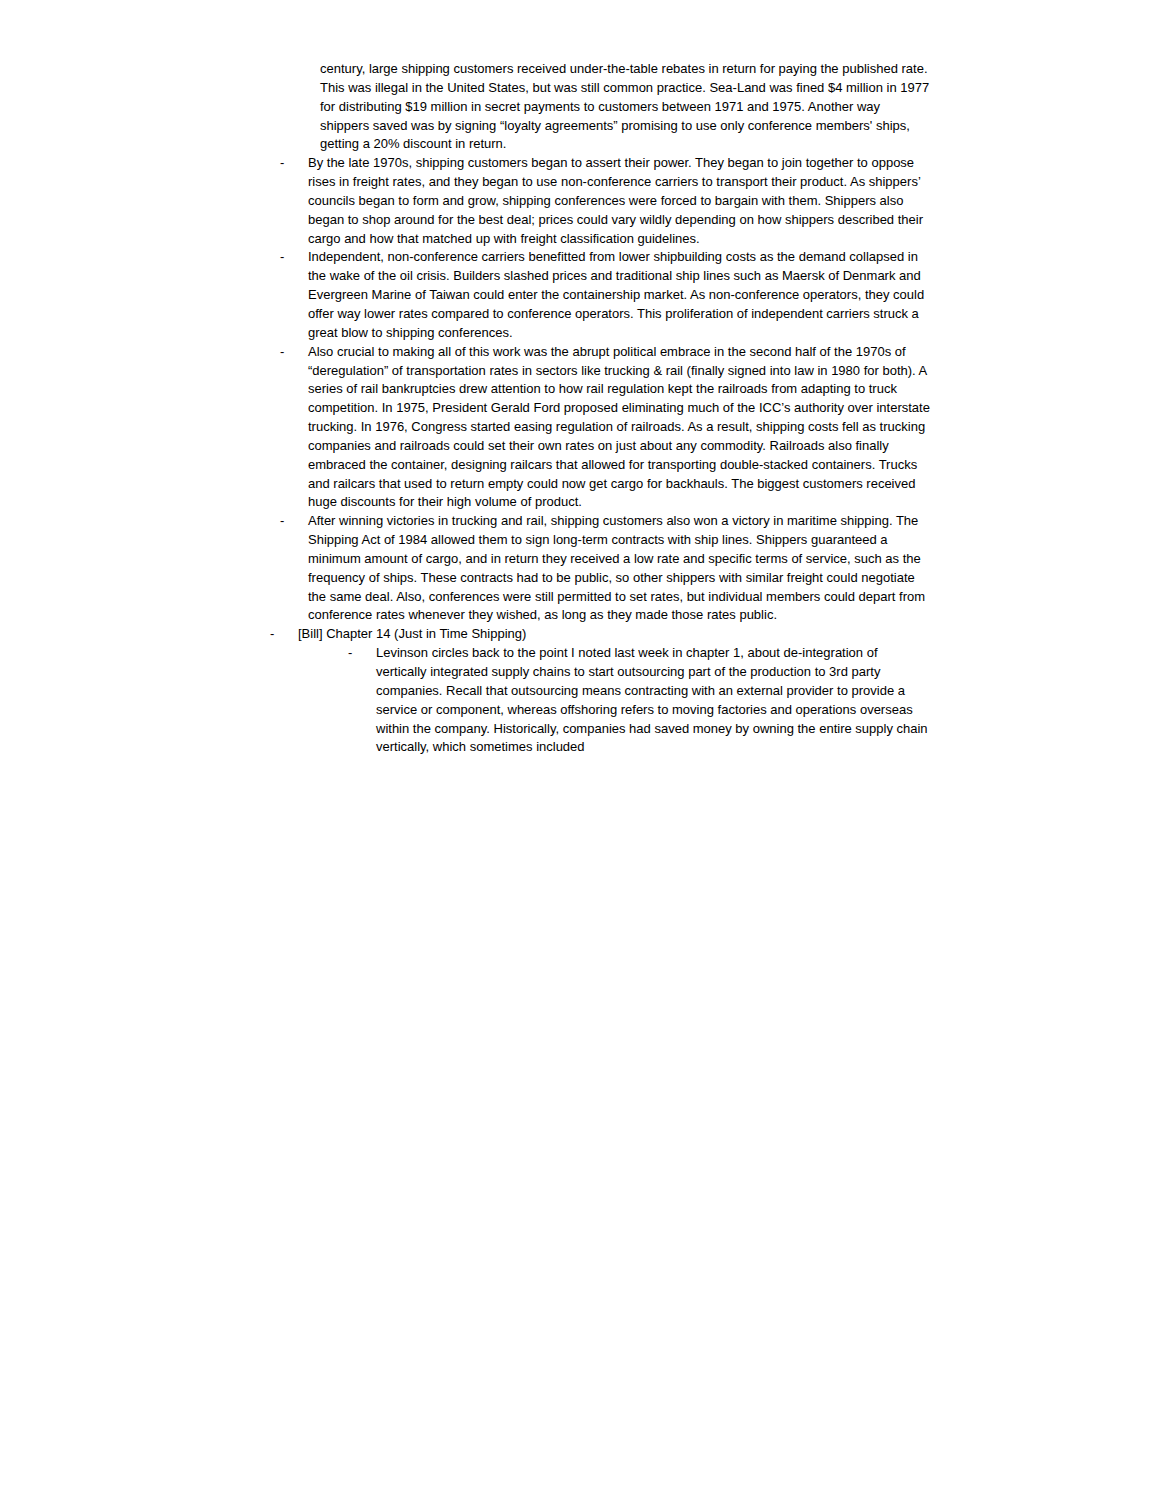century, large shipping customers received under-the-table rebates in return for paying the published rate. This was illegal in the United States, but was still common practice. Sea-Land was fined $4 million in 1977 for distributing $19 million in secret payments to customers between 1971 and 1975. Another way shippers saved was by signing “loyalty agreements” promising to use only conference members' ships, getting a 20% discount in return.
By the late 1970s, shipping customers began to assert their power. They began to join together to oppose rises in freight rates, and they began to use non-conference carriers to transport their product. As shippers’ councils began to form and grow, shipping conferences were forced to bargain with them. Shippers also began to shop around for the best deal; prices could vary wildly depending on how shippers described their cargo and how that matched up with freight classification guidelines.
Independent, non-conference carriers benefitted from lower shipbuilding costs as the demand collapsed in the wake of the oil crisis. Builders slashed prices and traditional ship lines such as Maersk of Denmark and Evergreen Marine of Taiwan could enter the containership market. As non-conference operators, they could offer way lower rates compared to conference operators. This proliferation of independent carriers struck a great blow to shipping conferences.
Also crucial to making all of this work was the abrupt political embrace in the second half of the 1970s of “deregulation” of transportation rates in sectors like trucking & rail (finally signed into law in 1980 for both). A series of rail bankruptcies drew attention to how rail regulation kept the railroads from adapting to truck competition. In 1975, President Gerald Ford proposed eliminating much of the ICC’s authority over interstate trucking. In 1976, Congress started easing regulation of railroads. As a result, shipping costs fell as trucking companies and railroads could set their own rates on just about any commodity. Railroads also finally embraced the container, designing railcars that allowed for transporting double-stacked containers. Trucks and railcars that used to return empty could now get cargo for backhauls. The biggest customers received huge discounts for their high volume of product.
After winning victories in trucking and rail, shipping customers also won a victory in maritime shipping. The Shipping Act of 1984 allowed them to sign long-term contracts with ship lines. Shippers guaranteed a minimum amount of cargo, and in return they received a low rate and specific terms of service, such as the frequency of ships. These contracts had to be public, so other shippers with similar freight could negotiate the same deal. Also, conferences were still permitted to set rates, but individual members could depart from conference rates whenever they wished, as long as they made those rates public.
[Bill] Chapter 14 (Just in Time Shipping)
Levinson circles back to the point I noted last week in chapter 1, about de-integration of vertically integrated supply chains to start outsourcing part of the production to 3rd party companies. Recall that outsourcing means contracting with an external provider to provide a service or component, whereas offshoring refers to moving factories and operations overseas within the company. Historically, companies had saved money by owning the entire supply chain vertically, which sometimes included